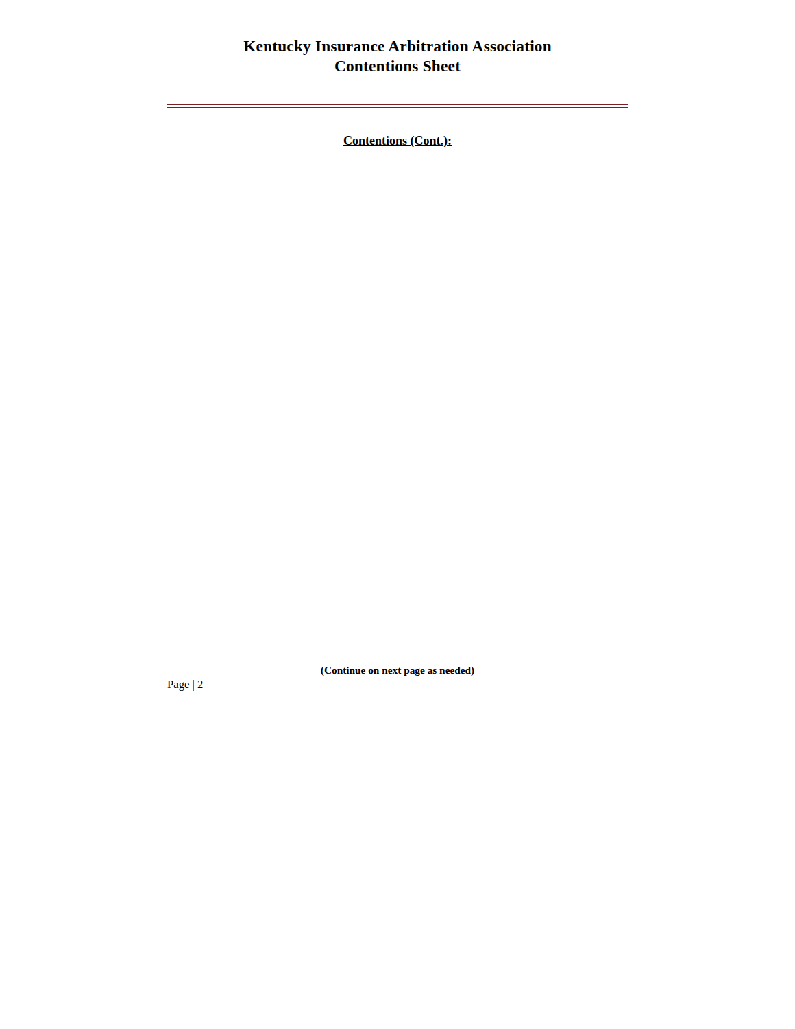Kentucky Insurance Arbitration Association Contentions Sheet
Contentions (Cont.):
(Continue on next page as needed)
Page | 2